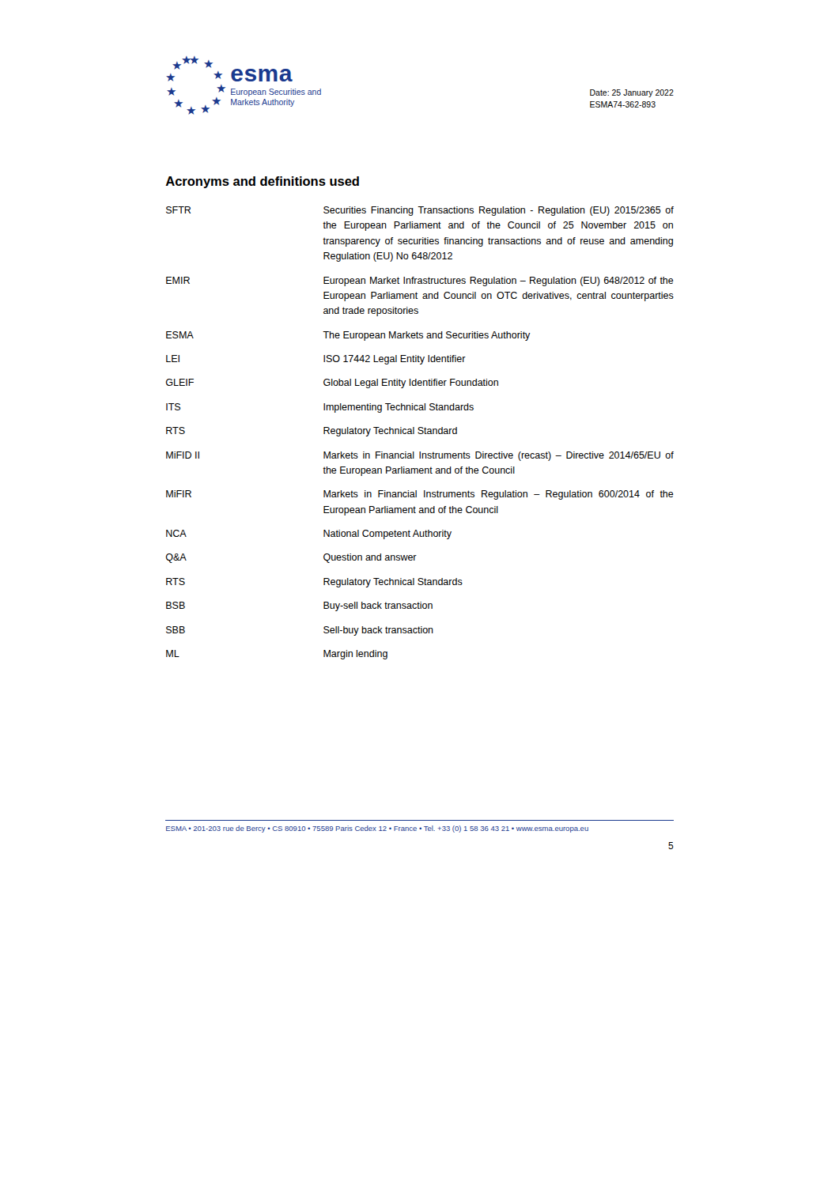★ ★ ★ ★ ★ ★ ★ ★ ★ ★ ★ ★
esma
European Securities and
Markets Authority
Date: 25 January 2022
ESMA74-362-893
Acronyms and definitions used
| SFTR | Securities Financing Transactions Regulation - Regulation (EU) 2015/2365 of the European Parliament and of the Council of 25 November 2015 on transparency of securities financing transactions and of reuse and amending Regulation (EU) No 648/2012 |
| EMIR | European Market Infrastructures Regulation – Regulation (EU) 648/2012 of the European Parliament and Council on OTC derivatives, central counterparties and trade repositories |
| ESMA | The European Markets and Securities Authority |
| LEI | ISO 17442 Legal Entity Identifier |
| GLEIF | Global Legal Entity Identifier Foundation |
| ITS | Implementing Technical Standards |
| RTS | Regulatory Technical Standard |
| MiFID II | Markets in Financial Instruments Directive (recast) – Directive 2014/65/EU of the European Parliament and of the Council |
| MiFIR | Markets in Financial Instruments Regulation – Regulation 600/2014 of the European Parliament and of the Council |
| NCA | National Competent Authority |
| Q&A | Question and answer |
| RTS | Regulatory Technical Standards |
| BSB | Buy-sell back transaction |
| SBB | Sell-buy back transaction |
| ML | Margin lending |
ESMA • 201-203 rue de Bercy • CS 80910 • 75589 Paris Cedex 12 • France • Tel. +33 (0) 1 58 36 43 21 • www.esma.europa.eu
5